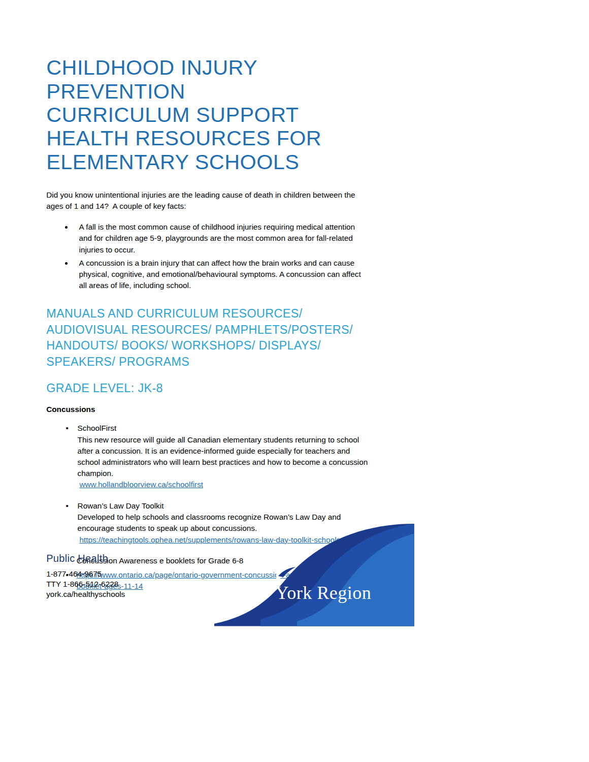Childhood Injury Prevention
Curriculum Support Health Resources for Elementary Schools
Did you know unintentional injuries are the leading cause of death in children between the ages of 1 and 14? A couple of key facts:
A fall is the most common cause of childhood injuries requiring medical attention and for children age 5-9, playgrounds are the most common area for fall-related injuries to occur.
A concussion is a brain injury that can affect how the brain works and can cause physical, cognitive, and emotional/behavioural symptoms. A concussion can affect all areas of life, including school.
Manuals and Curriculum Resources/ Audiovisual Resources/ Pamphlets/Posters/ Handouts/ Books/ Workshops/ Displays/ Speakers/ Programs
Grade Level: JK-8
Concussions
SchoolFirst This new resource will guide all Canadian elementary students returning to school after a concussion. It is an evidence-informed guide especially for teachers and school administrators who will learn best practices and how to become a concussion champion. www.hollandbloorview.ca/schoolfirst
Rowan’s Law Day Toolkit Developed to help schools and classrooms recognize Rowan’s Law Day and encourage students to speak up about concussions. https://teachingtools.ophea.net/supplements/rowans-law-day-toolkit-schools
Concussion Awareness e booklets for Grade 6-8
https://www.ontario.ca/page/ontario-government-concussion-awareness-resource-e-booklet-ages-11-14
Public Health
1-877-464-9675
TTY 1-866-512-6228
york.ca/healthyschools
York Region